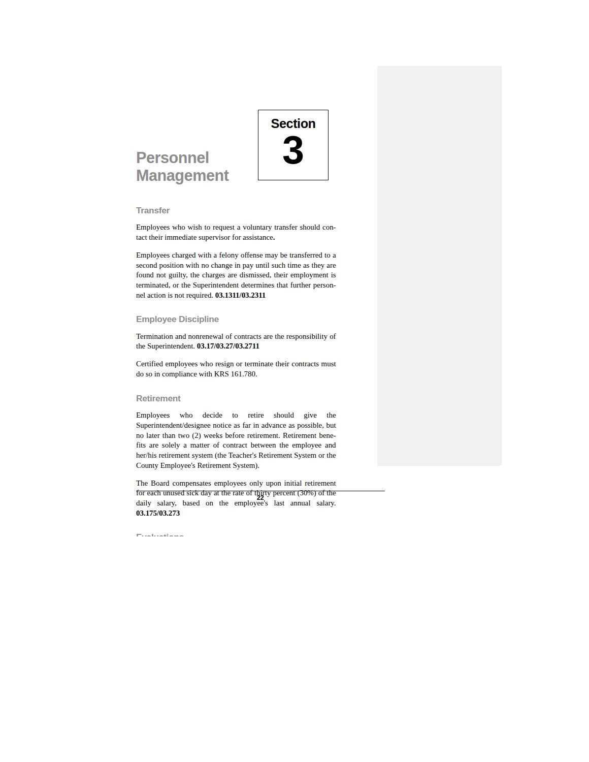Section
3
Personnel
Management
Transfer
Employees who wish to request a voluntary transfer should contact their immediate supervisor for assistance.
Employees charged with a felony offense may be transferred to a second position with no change in pay until such time as they are found not guilty, the charges are dismissed, their employment is terminated, or the Superintendent determines that further personnel action is not required. 03.1311/03.2311
Employee Discipline
Termination and nonrenewal of contracts are the responsibility of the Superintendent. 03.17/03.27/03.2711
Certified employees who resign or terminate their contracts must do so in compliance with KRS 161.780.
Retirement
Employees who decide to retire should give the Superintendent/designee notice as far in advance as possible, but no later than two (2) weeks before retirement. Retirement benefits are solely a matter of contract between the employee and her/his retirement system (the Teacher's Retirement System or the County Employee's Retirement System).
The Board compensates employees only upon initial retirement for each unused sick day at the rate of thirty percent (30%) of the daily salary, based on the employee's last annual salary. 03.175/03.273
Evaluations
All employees are given an opportunity to review their evaluations and an opportunity to attach a written response to the evaluation. Any employee who believes that s/he was not fairly evaluated may appeal his/her evaluation in accordance with Policy. 03.18/03.28
22